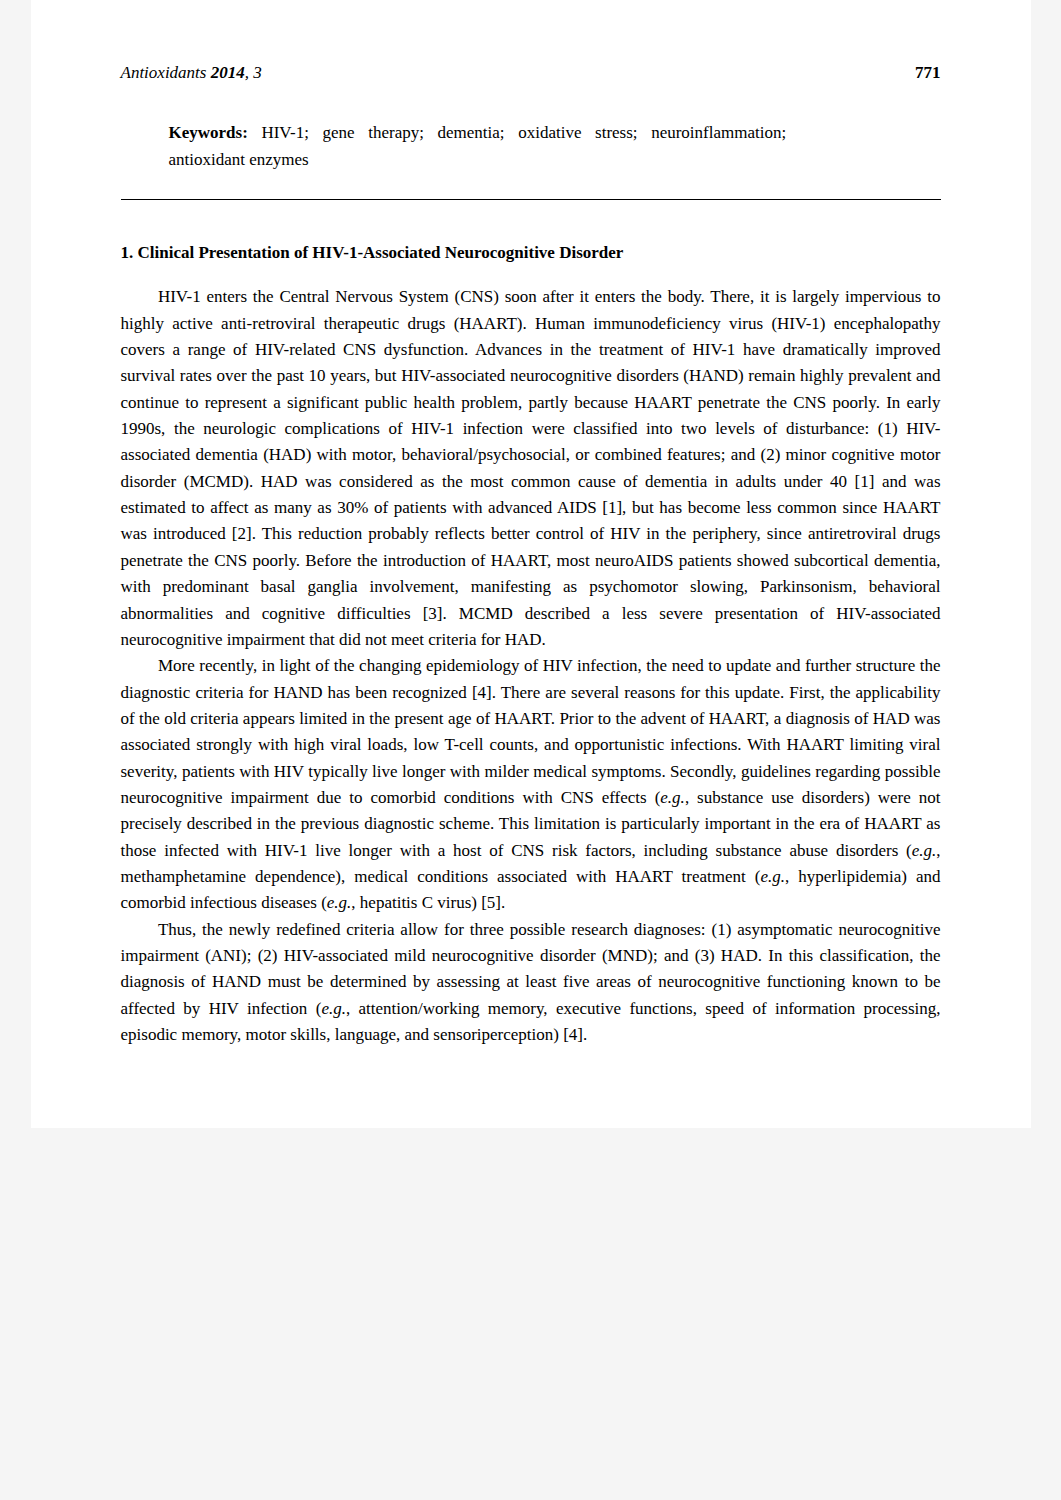Antioxidants 2014, 3 771
Keywords: HIV-1; gene therapy; dementia; oxidative stress; neuroinflammation;
antioxidant enzymes
1. Clinical Presentation of HIV-1-Associated Neurocognitive Disorder
HIV-1 enters the Central Nervous System (CNS) soon after it enters the body. There, it is largely impervious to highly active anti-retroviral therapeutic drugs (HAART). Human immunodeficiency virus (HIV-1) encephalopathy covers a range of HIV-related CNS dysfunction. Advances in the treatment of HIV-1 have dramatically improved survival rates over the past 10 years, but HIV-associated neurocognitive disorders (HAND) remain highly prevalent and continue to represent a significant public health problem, partly because HAART penetrate the CNS poorly. In early 1990s, the neurologic complications of HIV-1 infection were classified into two levels of disturbance: (1) HIV-associated dementia (HAD) with motor, behavioral/psychosocial, or combined features; and (2) minor cognitive motor disorder (MCMD). HAD was considered as the most common cause of dementia in adults under 40 [1] and was estimated to affect as many as 30% of patients with advanced AIDS [1], but has become less common since HAART was introduced [2]. This reduction probably reflects better control of HIV in the periphery, since antiretroviral drugs penetrate the CNS poorly. Before the introduction of HAART, most neuroAIDS patients showed subcortical dementia, with predominant basal ganglia involvement, manifesting as psychomotor slowing, Parkinsonism, behavioral abnormalities and cognitive difficulties [3]. MCMD described a less severe presentation of HIV-associated neurocognitive impairment that did not meet criteria for HAD.
More recently, in light of the changing epidemiology of HIV infection, the need to update and further structure the diagnostic criteria for HAND has been recognized [4]. There are several reasons for this update. First, the applicability of the old criteria appears limited in the present age of HAART. Prior to the advent of HAART, a diagnosis of HAD was associated strongly with high viral loads, low T-cell counts, and opportunistic infections. With HAART limiting viral severity, patients with HIV typically live longer with milder medical symptoms. Secondly, guidelines regarding possible neurocognitive impairment due to comorbid conditions with CNS effects (e.g., substance use disorders) were not precisely described in the previous diagnostic scheme. This limitation is particularly important in the era of HAART as those infected with HIV-1 live longer with a host of CNS risk factors, including substance abuse disorders (e.g., methamphetamine dependence), medical conditions associated with HAART treatment (e.g., hyperlipidemia) and comorbid infectious diseases (e.g., hepatitis C virus) [5].
Thus, the newly redefined criteria allow for three possible research diagnoses: (1) asymptomatic neurocognitive impairment (ANI); (2) HIV-associated mild neurocognitive disorder (MND); and (3) HAD. In this classification, the diagnosis of HAND must be determined by assessing at least five areas of neurocognitive functioning known to be affected by HIV infection (e.g., attention/working memory, executive functions, speed of information processing, episodic memory, motor skills, language, and sensoriperception) [4].